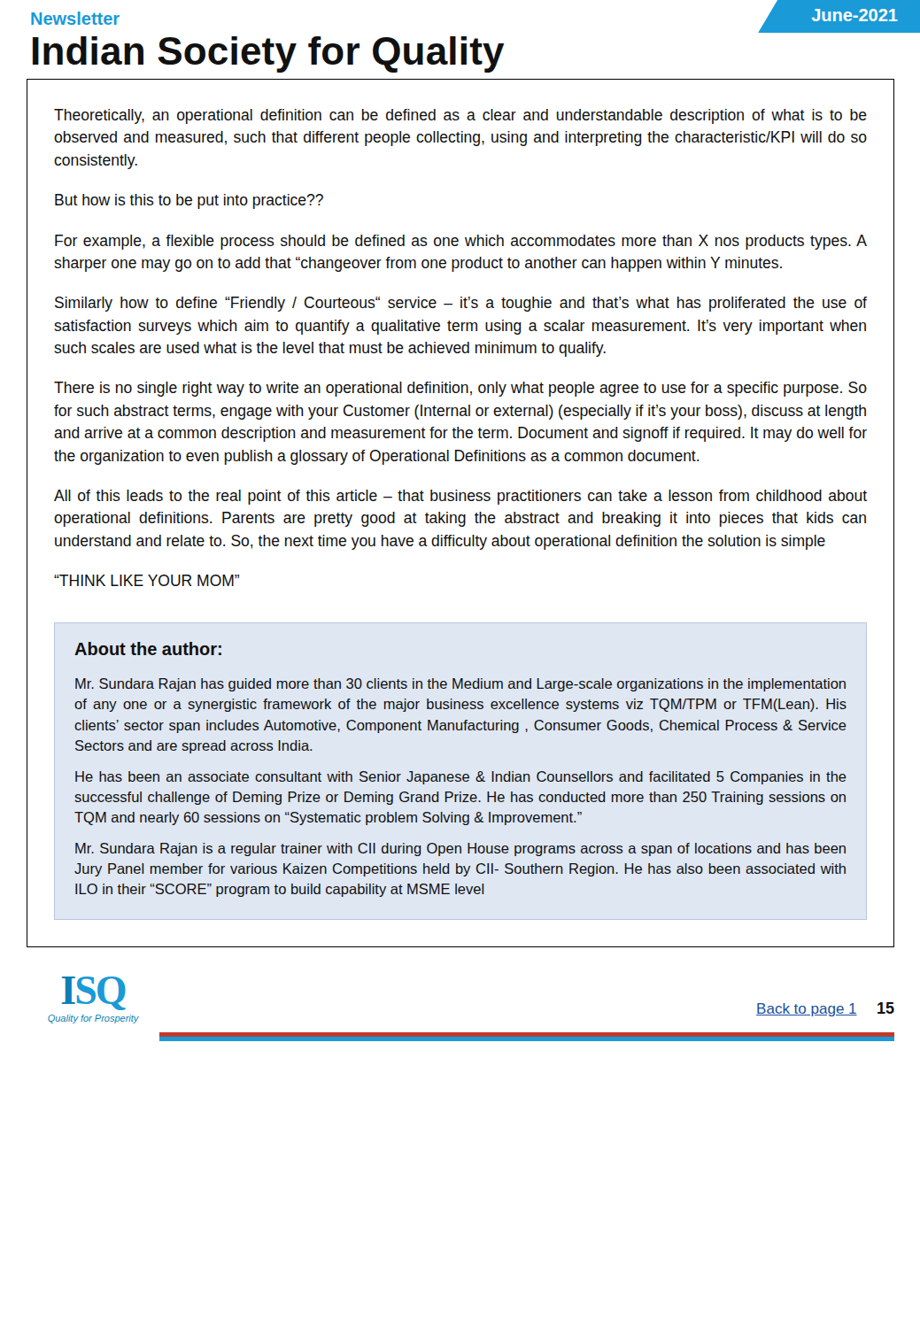June-2021
Newsletter
Indian Society for Quality
Theoretically, an operational definition can be defined as a clear and understandable description of what is to be observed and measured, such that different people collecting, using and interpreting the characteristic/KPI will do so consistently.
But how is this to be put into practice??
For example, a flexible process should be defined as one which accommodates more than X nos products types. A sharper one may go on to add that “changeover from one product to another can happen within Y minutes.
Similarly how to define “Friendly / Courteous“ service – it’s a toughie and that’s what has proliferated the use of satisfaction surveys which aim to quantify a qualitative term using a scalar measurement. It’s very important when such scales are used what is the level that must be achieved minimum to qualify.
There is no single right way to write an operational definition, only what people agree to use for a specific purpose. So for such abstract terms, engage with your Customer (Internal or external) (especially if it’s your boss), discuss at length and arrive at a common description and measurement for the term. Document and signoff if required. It may do well for the organization to even publish a glossary of Operational Definitions as a common document.
All of this leads to the real point of this article – that business practitioners can take a lesson from childhood about operational definitions. Parents are pretty good at taking the abstract and breaking it into pieces that kids can understand and relate to. So, the next time you have a difficulty about operational definition the solution is simple
“THINK LIKE YOUR MOM”
About the author:
Mr. Sundara Rajan has guided more than 30 clients in the Medium and Large-scale organizations in the implementation of any one or a synergistic framework of the major business excellence systems viz TQM/TPM or TFM(Lean). His clients’ sector span includes Automotive, Component Manufacturing , Consumer Goods, Chemical Process & Service Sectors and are spread across India.
He has been an associate consultant with Senior Japanese & Indian Counsellors and facilitated 5 Companies in the successful challenge of Deming Prize or Deming Grand Prize. He has conducted more than 250 Training sessions on TQM and nearly 60 sessions on “Systematic problem Solving & Improvement.”
Mr. Sundara Rajan is a regular trainer with CII during Open House programs across a span of locations and has been Jury Panel member for various Kaizen Competitions held by CII- Southern Region. He has also been associated with ILO in their “SCORE” program to build capability at MSME level
ISQ
Quality for Prosperity
Back to page 1 15